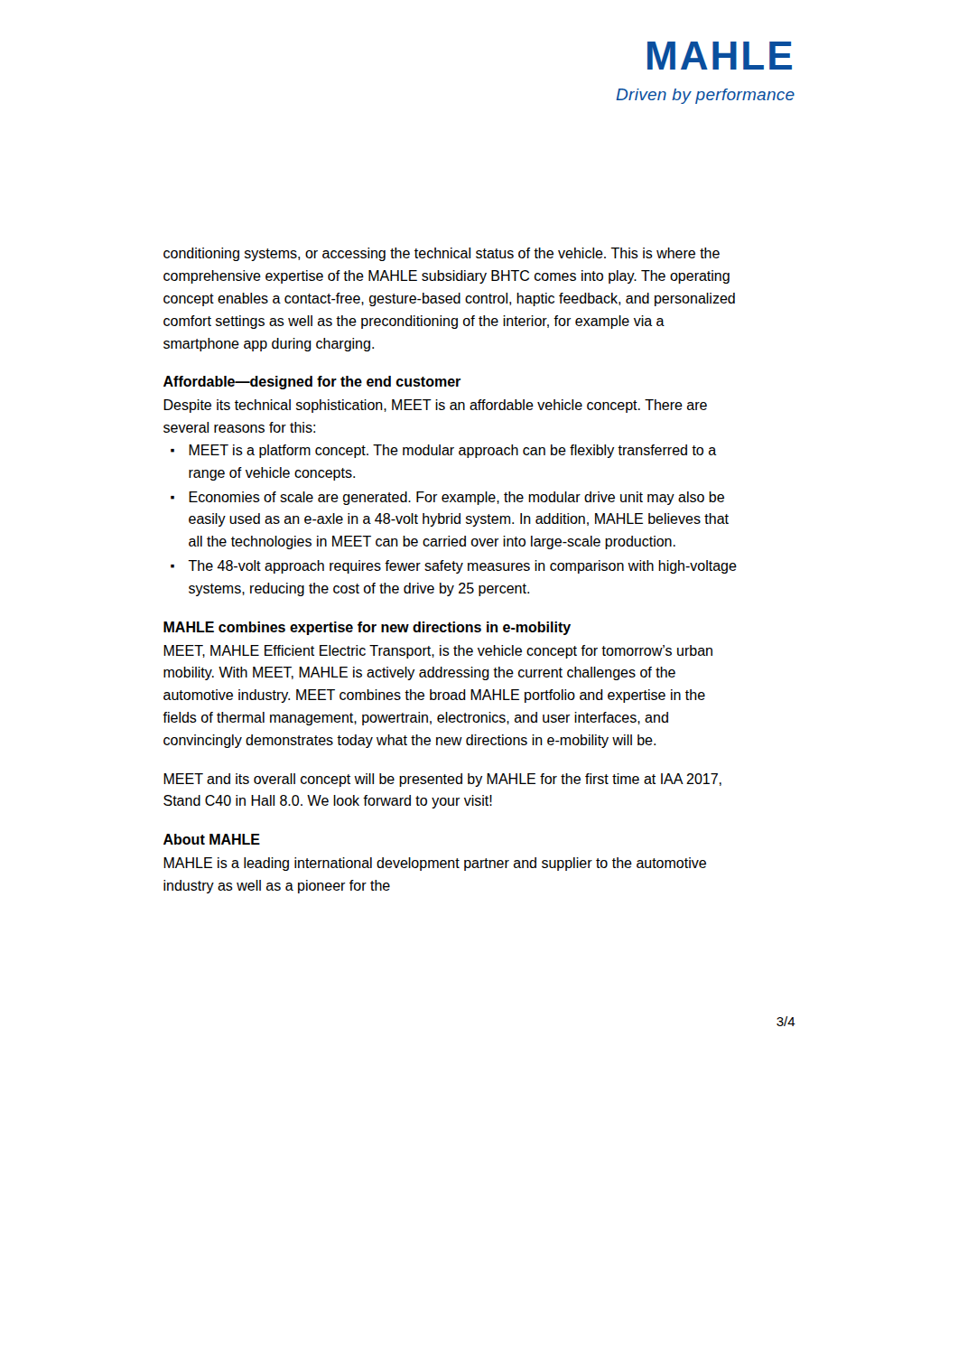MAHLE
Driven by performance
conditioning systems, or accessing the technical status of the vehicle. This is where the comprehensive expertise of the MAHLE subsidiary BHTC comes into play. The operating concept enables a contact-free, gesture-based control, haptic feedback, and personalized comfort settings as well as the preconditioning of the interior, for example via a smartphone app during charging.
Affordable—designed for the end customer
Despite its technical sophistication, MEET is an affordable vehicle concept. There are several reasons for this:
MEET is a platform concept. The modular approach can be flexibly transferred to a range of vehicle concepts.
Economies of scale are generated. For example, the modular drive unit may also be easily used as an e-axle in a 48-volt hybrid system. In addition, MAHLE believes that all the technologies in MEET can be carried over into large-scale production.
The 48-volt approach requires fewer safety measures in comparison with high-voltage systems, reducing the cost of the drive by 25 percent.
MAHLE combines expertise for new directions in e-mobility
MEET, MAHLE Efficient Electric Transport, is the vehicle concept for tomorrow’s urban mobility. With MEET, MAHLE is actively addressing the current challenges of the automotive industry. MEET combines the broad MAHLE portfolio and expertise in the fields of thermal management, powertrain, electronics, and user interfaces, and convincingly demonstrates today what the new directions in e-mobility will be.
MEET and its overall concept will be presented by MAHLE for the first time at IAA 2017, Stand C40 in Hall 8.0. We look forward to your visit!
About MAHLE
MAHLE is a leading international development partner and supplier to the automotive industry as well as a pioneer for the
3/4